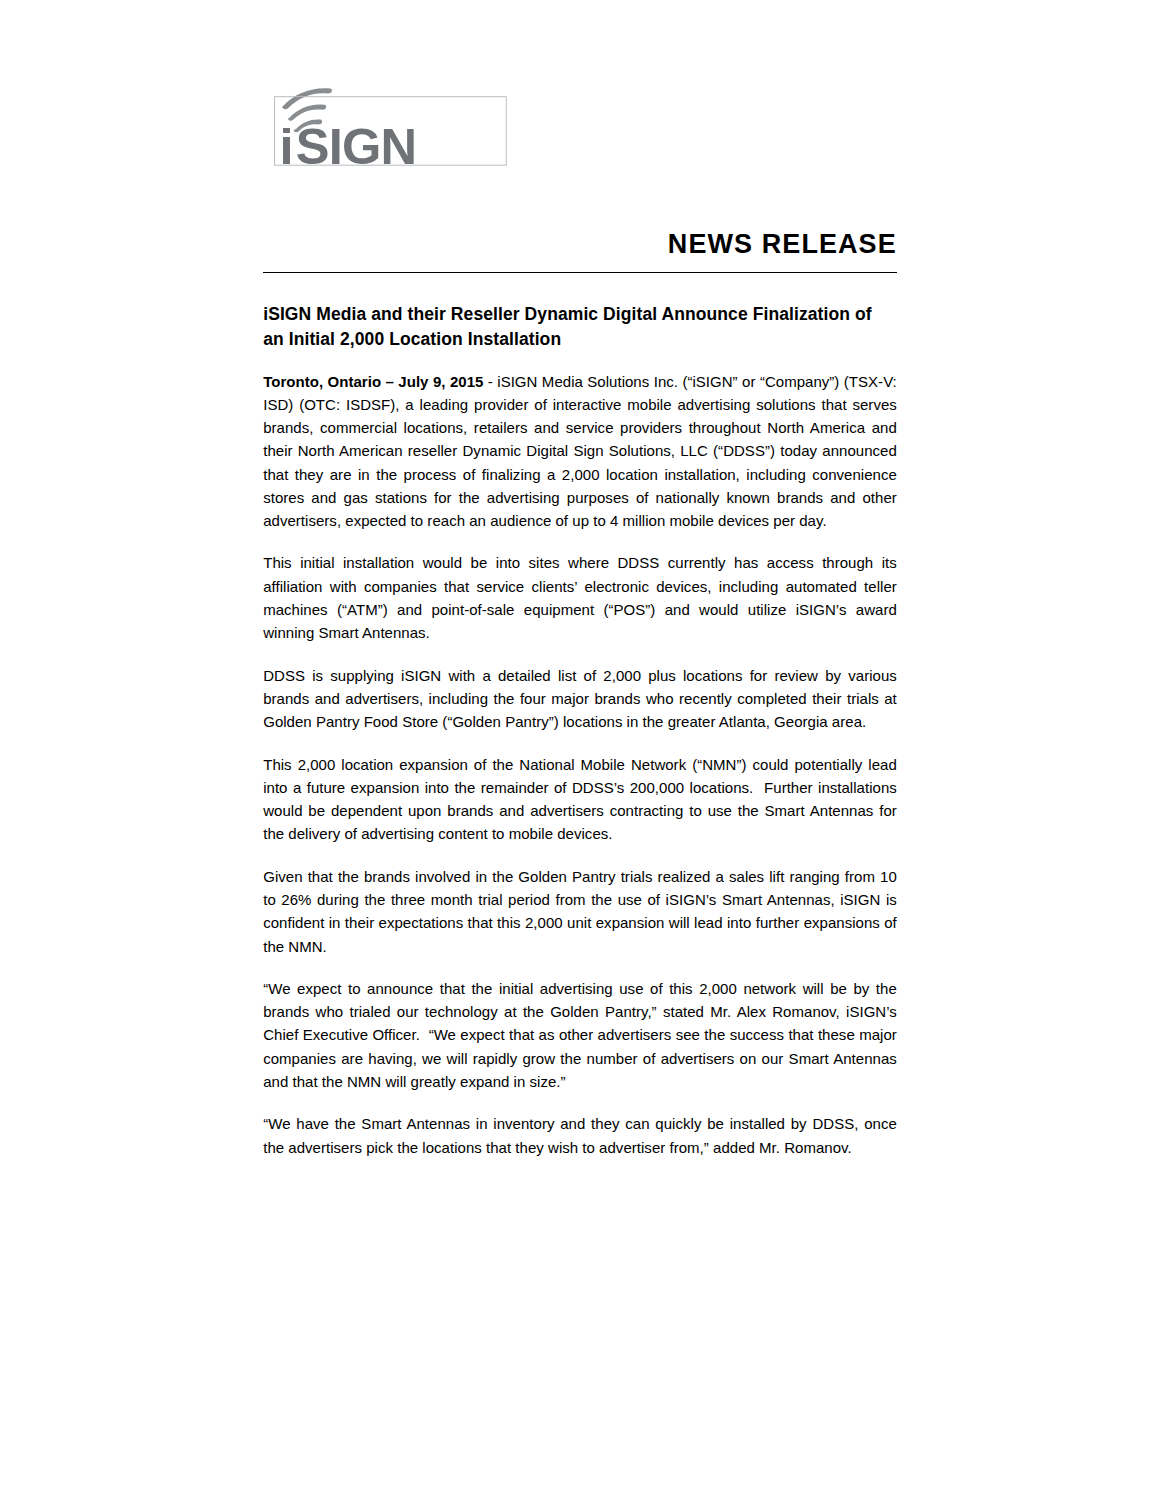i SIGN
NEWS RELEASE
iSIGN Media and their Reseller Dynamic Digital Announce Finalization of an Initial 2,000 Location Installation
Toronto, Ontario – July 9, 2015 - iSIGN Media Solutions Inc. (“iSIGN” or “Company”) (TSX-V: ISD) (OTC: ISDSF), a leading provider of interactive mobile advertising solutions that serves brands, commercial locations, retailers and service providers throughout North America and their North American reseller Dynamic Digital Sign Solutions, LLC (“DDSS”) today announced that they are in the process of finalizing a 2,000 location installation, including convenience stores and gas stations for the advertising purposes of nationally known brands and other advertisers, expected to reach an audience of up to 4 million mobile devices per day.
This initial installation would be into sites where DDSS currently has access through its affiliation with companies that service clients’ electronic devices, including automated teller machines (“ATM”) and point-of-sale equipment (“POS”) and would utilize iSIGN’s award winning Smart Antennas.
DDSS is supplying iSIGN with a detailed list of 2,000 plus locations for review by various brands and advertisers, including the four major brands who recently completed their trials at Golden Pantry Food Store (“Golden Pantry”) locations in the greater Atlanta, Georgia area.
This 2,000 location expansion of the National Mobile Network (“NMN”) could potentially lead into a future expansion into the remainder of DDSS’s 200,000 locations. Further installations would be dependent upon brands and advertisers contracting to use the Smart Antennas for the delivery of advertising content to mobile devices.
Given that the brands involved in the Golden Pantry trials realized a sales lift ranging from 10 to 26% during the three month trial period from the use of iSIGN’s Smart Antennas, iSIGN is confident in their expectations that this 2,000 unit expansion will lead into further expansions of the NMN.
“We expect to announce that the initial advertising use of this 2,000 network will be by the brands who trialed our technology at the Golden Pantry,” stated Mr. Alex Romanov, iSIGN’s Chief Executive Officer. “We expect that as other advertisers see the success that these major companies are having, we will rapidly grow the number of advertisers on our Smart Antennas and that the NMN will greatly expand in size.”
“We have the Smart Antennas in inventory and they can quickly be installed by DDSS, once the advertisers pick the locations that they wish to advertiser from,” added Mr. Romanov.